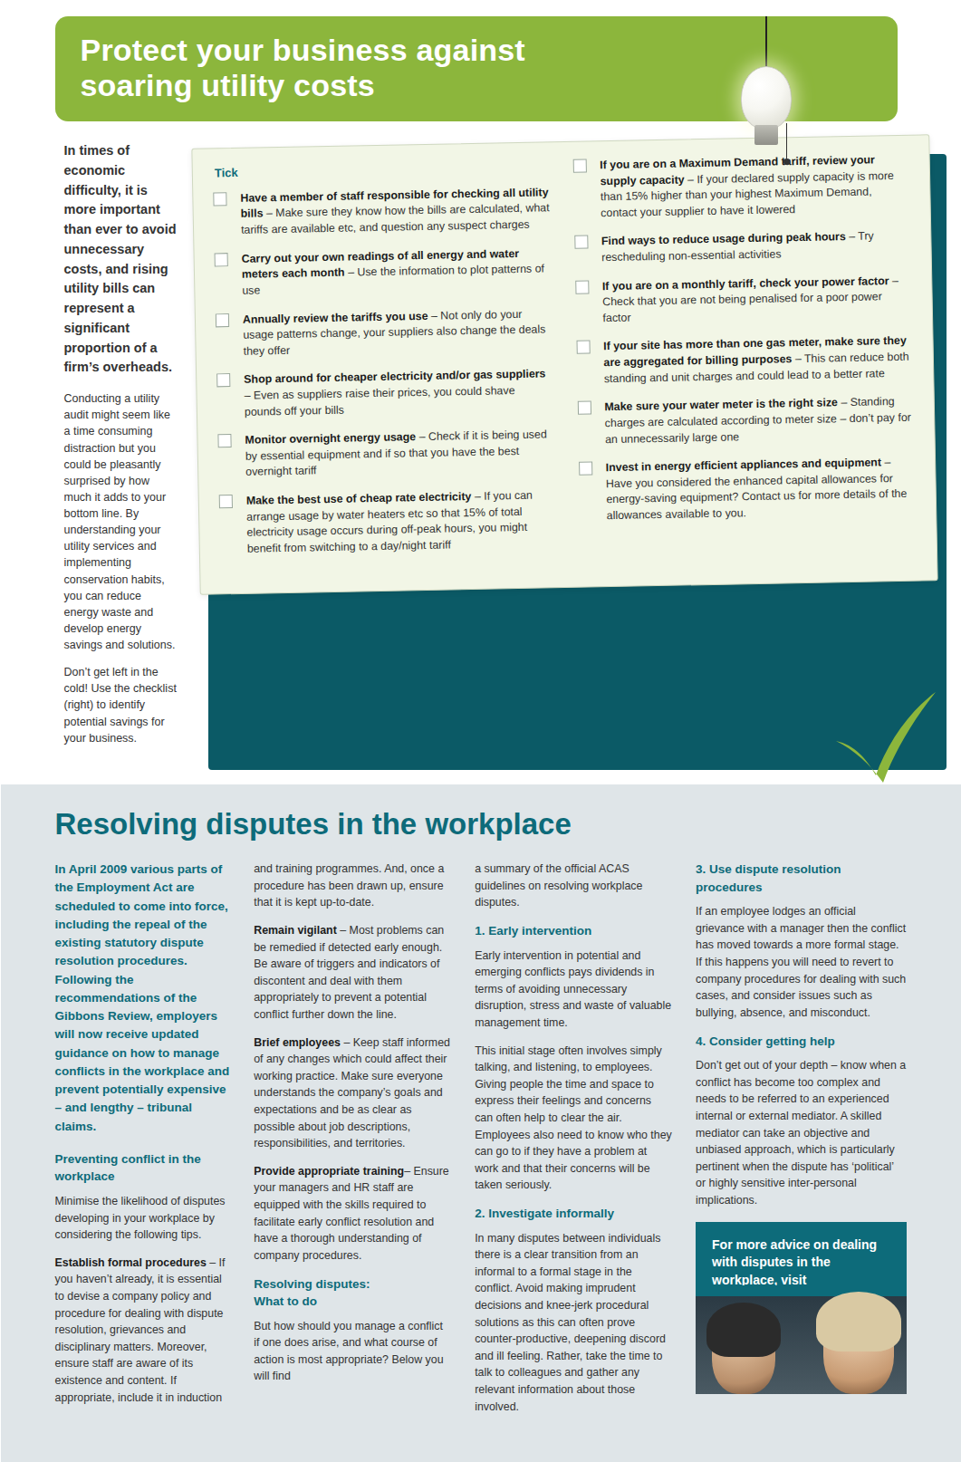Protect your business against
soaring utility costs
In times of economic difficulty, it is more important than ever to avoid unnecessary costs, and rising utility bills can represent a significant proportion of a firm’s overheads.
Conducting a utility audit might seem like a time consuming distraction but you could be pleasantly surprised by how much it adds to your bottom line. By understanding your utility services and implementing conservation habits, you can reduce energy waste and develop energy savings and solutions.
Don’t get left in the cold! Use the checklist (right) to identify potential savings for your business.
Tick
Have a member of staff responsible for checking all utility bills – Make sure they know how the bills are calculated, what tariffs are available etc, and question any suspect charges
Carry out your own readings of all energy and water meters each month – Use the information to plot patterns of use
Annually review the tariffs you use – Not only do your usage patterns change, your suppliers also change the deals they offer
Shop around for cheaper electricity and/or gas suppliers – Even as suppliers raise their prices, you could shave pounds off your bills
Monitor overnight energy usage – Check if it is being used by essential equipment and if so that you have the best overnight tariff
Make the best use of cheap rate electricity – If you can arrange usage by water heaters etc so that 15% of total electricity usage occurs during off-peak hours, you might benefit from switching to a day/night tariff
If you are on a Maximum Demand tariff, review your supply capacity – If your declared supply capacity is more than 15% higher than your highest Maximum Demand, contact your supplier to have it lowered
Find ways to reduce usage during peak hours – Try rescheduling non-essential activities
If you are on a monthly tariff, check your power factor – Check that you are not being penalised for a poor power factor
If your site has more than one gas meter, make sure they are aggregated for billing purposes – This can reduce both standing and unit charges and could lead to a better rate
Make sure your water meter is the right size – Standing charges are calculated according to meter size – don’t pay for an unnecessarily large one
Invest in energy efficient appliances and equipment – Have you considered the enhanced capital allowances for energy-saving equipment? Contact us for more details of the allowances available to you.
Resolving disputes in the workplace
In April 2009 various parts of the Employment Act are scheduled to come into force, including the repeal of the existing statutory dispute resolution procedures. Following the recommendations of the Gibbons Review, employers will now receive updated guidance on how to manage conflicts in the workplace and prevent potentially expensive – and lengthy – tribunal claims.
Preventing conflict in the workplace
Minimise the likelihood of disputes developing in your workplace by considering the following tips.
Establish formal procedures – If you haven’t already, it is essential to devise a company policy and procedure for dealing with dispute resolution, grievances and disciplinary matters. Moreover, ensure staff are aware of its existence and content. If appropriate, include it in induction
and training programmes. And, once a procedure has been drawn up, ensure that it is kept up-to-date.
Remain vigilant – Most problems can be remedied if detected early enough. Be aware of triggers and indicators of discontent and deal with them appropriately to prevent a potential conflict further down the line.
Brief employees – Keep staff informed of any changes which could affect their working practice. Make sure everyone understands the company’s goals and expectations and be as clear as possible about job descriptions, responsibilities, and territories.
Provide appropriate training– Ensure your managers and HR staff are equipped with the skills required to facilitate early conflict resolution and have a thorough understanding of company procedures.
Resolving disputes:
What to do
But how should you manage a conflict if one does arise, and what course of action is most appropriate? Below you will find
a summary of the official ACAS guidelines on resolving workplace disputes.
1. Early intervention
Early intervention in potential and emerging conflicts pays dividends in terms of avoiding unnecessary disruption, stress and waste of valuable management time.
This initial stage often involves simply talking, and listening, to employees. Giving people the time and space to express their feelings and concerns can often help to clear the air. Employees also need to know who they can go to if they have a problem at work and that their concerns will be taken seriously.
2. Investigate informally
In many disputes between individuals there is a clear transition from an informal to a formal stage in the conflict. Avoid making imprudent decisions and knee-jerk procedural solutions as this can often prove counter-productive, deepening discord and ill feeling. Rather, take the time to talk to colleagues and gather any relevant information about those involved.
3. Use dispute resolution procedures
If an employee lodges an official grievance with a manager then the conflict has moved towards a more formal stage. If this happens you will need to revert to company procedures for dealing with such cases, and consider issues such as bullying, absence, and misconduct.
4. Consider getting help
Don’t get out of your depth – know when a conflict has become too complex and needs to be referred to an experienced internal or external mediator. A skilled mediator can take an objective and unbiased approach, which is particularly pertinent when the dispute has ‘political’ or highly sensitive inter-personal implications.
For more advice on dealing with disputes in the workplace, visit www.acas.org.uk.